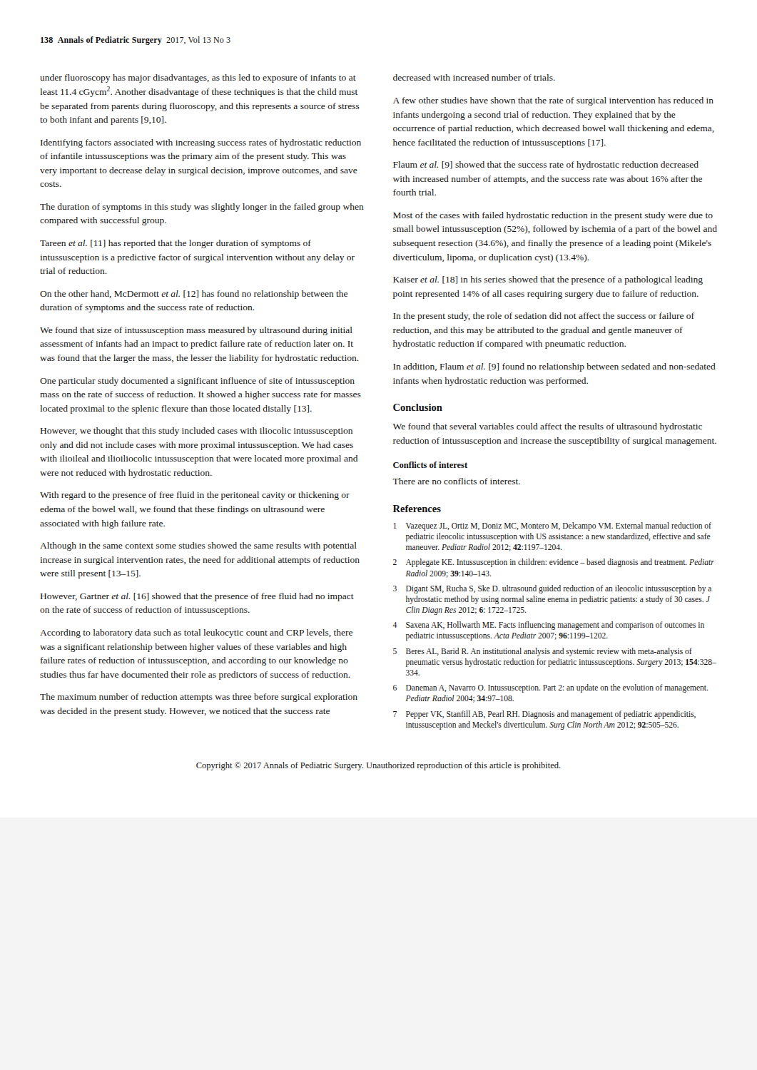138 Annals of Pediatric Surgery 2017, Vol 13 No 3
under fluoroscopy has major disadvantages, as this led to exposure of infants to at least 11.4 cGycm2. Another disadvantage of these techniques is that the child must be separated from parents during fluoroscopy, and this represents a source of stress to both infant and parents [9,10].
Identifying factors associated with increasing success rates of hydrostatic reduction of infantile intussusceptions was the primary aim of the present study. This was very important to decrease delay in surgical decision, improve outcomes, and save costs.
The duration of symptoms in this study was slightly longer in the failed group when compared with successful group.
Tareen et al. [11] has reported that the longer duration of symptoms of intussusception is a predictive factor of surgical intervention without any delay or trial of reduction.
On the other hand, McDermott et al. [12] has found no relationship between the duration of symptoms and the success rate of reduction.
We found that size of intussusception mass measured by ultrasound during initial assessment of infants had an impact to predict failure rate of reduction later on. It was found that the larger the mass, the lesser the liability for hydrostatic reduction.
One particular study documented a significant influence of site of intussusception mass on the rate of success of reduction. It showed a higher success rate for masses located proximal to the splenic flexure than those located distally [13].
However, we thought that this study included cases with iliocolic intussusception only and did not include cases with more proximal intussusception. We had cases with ilioileal and ilioiliocolic intussusception that were located more proximal and were not reduced with hydrostatic reduction.
With regard to the presence of free fluid in the peritoneal cavity or thickening or edema of the bowel wall, we found that these findings on ultrasound were associated with high failure rate.
Although in the same context some studies showed the same results with potential increase in surgical intervention rates, the need for additional attempts of reduction were still present [13–15].
However, Gartner et al. [16] showed that the presence of free fluid had no impact on the rate of success of reduction of intussusceptions.
According to laboratory data such as total leukocytic count and CRP levels, there was a significant relationship between higher values of these variables and high failure rates of reduction of intussusception, and according to our knowledge no studies thus far have documented their role as predictors of success of reduction.
The maximum number of reduction attempts was three before surgical exploration was decided in the present study. However, we noticed that the success rate decreased with increased number of trials.
A few other studies have shown that the rate of surgical intervention has reduced in infants undergoing a second trial of reduction. They explained that by the occurrence of partial reduction, which decreased bowel wall thickening and edema, hence facilitated the reduction of intussusceptions [17].
Flaum et al. [9] showed that the success rate of hydrostatic reduction decreased with increased number of attempts, and the success rate was about 16% after the fourth trial.
Most of the cases with failed hydrostatic reduction in the present study were due to small bowel intussusception (52%), followed by ischemia of a part of the bowel and subsequent resection (34.6%), and finally the presence of a leading point (Mikele's diverticulum, lipoma, or duplication cyst) (13.4%).
Kaiser et al. [18] in his series showed that the presence of a pathological leading point represented 14% of all cases requiring surgery due to failure of reduction.
In the present study, the role of sedation did not affect the success or failure of reduction, and this may be attributed to the gradual and gentle maneuver of hydrostatic reduction if compared with pneumatic reduction.
In addition, Flaum et al. [9] found no relationship between sedated and non-sedated infants when hydrostatic reduction was performed.
Conclusion
We found that several variables could affect the results of ultrasound hydrostatic reduction of intussusception and increase the susceptibility of surgical management.
Conflicts of interest
There are no conflicts of interest.
References
Vazequez JL, Ortiz M, Doniz MC, Montero M, Delcampo VM. External manual reduction of pediatric ileocolic intussusception with US assistance: a new standardized, effective and safe maneuver. Pediatr Radiol 2012; 42:1197–1204.
Applegate KE. Intussusception in children: evidence – based diagnosis and treatment. Pediatr Radiol 2009; 39:140–143.
Digant SM, Rucha S, Ske D. ultrasound guided reduction of an ileocolic intussusception by a hydrostatic method by using normal saline enema in pediatric patients: a study of 30 cases. J Clin Diagn Res 2012; 6: 1722–1725.
Saxena AK, Hollwarth ME. Facts influencing management and comparison of outcomes in pediatric intussusceptions. Acta Pediatr 2007; 96:1199–1202.
Beres AL, Barid R. An institutional analysis and systemic review with meta-analysis of pneumatic versus hydrostatic reduction for pediatric intussusceptions. Surgery 2013; 154:328–334.
Daneman A, Navarro O. Intussusception. Part 2: an update on the evolution of management. Pediatr Radiol 2004; 34:97–108.
Pepper VK, Stanfill AB, Pearl RH. Diagnosis and management of pediatric appendicitis, intussusception and Meckel's diverticulum. Surg Clin North Am 2012; 92:505–526.
Copyright © 2017 Annals of Pediatric Surgery. Unauthorized reproduction of this article is prohibited.